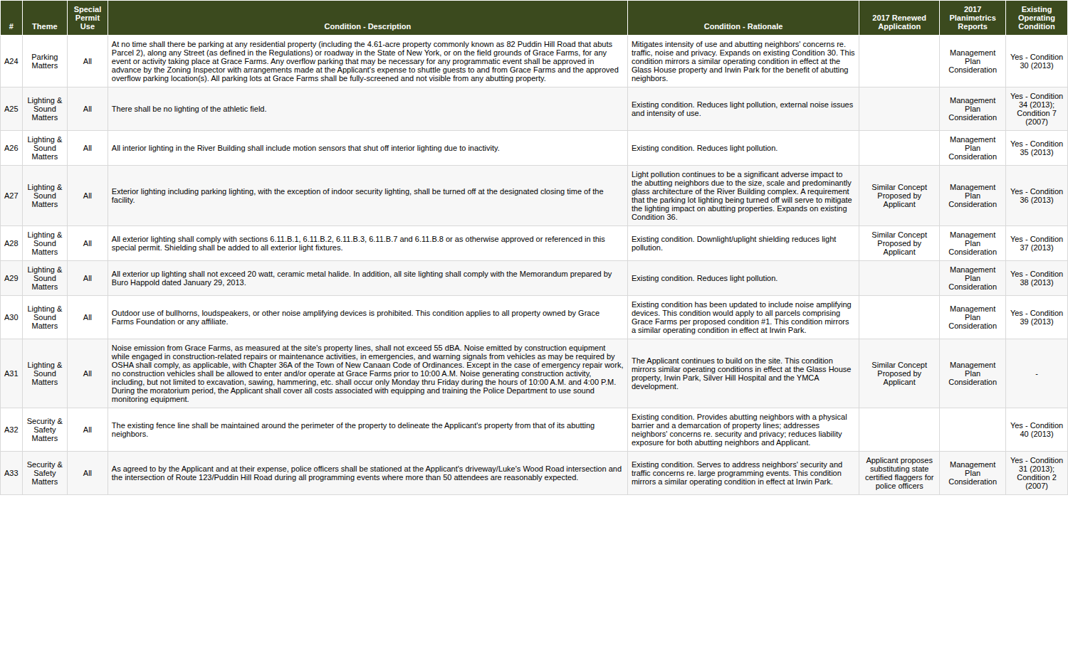| # | Theme | Special Permit Use | Condition - Description | Condition - Rationale | 2017 Renewed Application | 2017 Planimetrics Reports | Existing Operating Condition |
| --- | --- | --- | --- | --- | --- | --- | --- |
| A24 | Parking Matters | All | At no time shall there be parking at any residential property (including the 4.61-acre property commonly known as 82 Puddin Hill Road that abuts Parcel 2), along any Street (as defined in the Regulations) or roadway in the State of New York, or on the field grounds of Grace Farms, for any event or activity taking place at Grace Farms. Any overflow parking that may be necessary for any programmatic event shall be approved in advance by the Zoning Inspector with arrangements made at the Applicant's expense to shuttle guests to and from Grace Farms and the approved overflow parking location(s). All parking lots at Grace Farms shall be fully-screened and not visible from any abutting property. | Mitigates intensity of use and abutting neighbors' concerns re. traffic, noise and privacy. Expands on existing Condition 30. This condition mirrors a similar operating condition in effect at the Glass House property and Irwin Park for the benefit of abutting neighbors. | | Management Plan Consideration | Yes - Condition 30 (2013) |
| A25 | Lighting & Sound Matters | All | There shall be no lighting of the athletic field. | Existing condition. Reduces light pollution, external noise issues and intensity of use. | | Management Plan Consideration | Yes - Condition 34 (2013); Condition 7 (2007) |
| A26 | Lighting & Sound Matters | All | All interior lighting in the River Building shall include motion sensors that shut off interior lighting due to inactivity. | Existing condition. Reduces light pollution. | | Management Plan Consideration | Yes - Condition 35 (2013) |
| A27 | Lighting & Sound Matters | All | Exterior lighting including parking lighting, with the exception of indoor security lighting, shall be turned off at the designated closing time of the facility. | Light pollution continues to be a significant adverse impact to the abutting neighbors due to the size, scale and predominantly glass architecture of the River Building complex. A requirement that the parking lot lighting being turned off will serve to mitigate the lighting impact on abutting properties. Expands on existing Condition 36. | Similar Concept Proposed by Applicant | Management Plan Consideration | Yes - Condition 36 (2013) |
| A28 | Lighting & Sound Matters | All | All exterior lighting shall comply with sections 6.11.B.1, 6.11.B.2, 6.11.B.3, 6.11.B.7 and 6.11.B.8 or as otherwise approved or referenced in this special permit. Shielding shall be added to all exterior light fixtures. | Existing condition. Downlight/uplight shielding reduces light pollution. | Similar Concept Proposed by Applicant | Management Plan Consideration | Yes - Condition 37 (2013) |
| A29 | Lighting & Sound Matters | All | All exterior up lighting shall not exceed 20 watt, ceramic metal halide. In addition, all site lighting shall comply with the Memorandum prepared by Buro Happold dated January 29, 2013. | Existing condition. Reduces light pollution. | | Management Plan Consideration | Yes - Condition 38 (2013) |
| A30 | Lighting & Sound Matters | All | Outdoor use of bullhorns, loudspeakers, or other noise amplifying devices is prohibited. This condition applies to all property owned by Grace Farms Foundation or any affiliate. | Existing condition has been updated to include noise amplifying devices. This condition would apply to all parcels comprising Grace Farms per proposed condition #1. This condition mirrors a similar operating condition in effect at Irwin Park. | | Management Plan Consideration | Yes - Condition 39 (2013) |
| A31 | Lighting & Sound Matters | All | Noise emission from Grace Farms, as measured at the site's property lines, shall not exceed 55 dBA. Noise emitted by construction equipment while engaged in construction-related repairs or maintenance activities, in emergencies, and warning signals from vehicles as may be required by OSHA shall comply, as applicable, with Chapter 36A of the Town of New Canaan Code of Ordinances. Except in the case of emergency repair work, no construction vehicles shall be allowed to enter and/or operate at Grace Farms prior to 10:00 A.M. Noise generating construction activity, including, but not limited to excavation, sawing, hammering, etc. shall occur only Monday thru Friday during the hours of 10:00 A.M. and 4:00 P.M. During the moratorium period, the Applicant shall cover all costs associated with equipping and training the Police Department to use sound monitoring equipment. | The Applicant continues to build on the site. This condition mirrors similar operating conditions in effect at the Glass House property, Irwin Park, Silver Hill Hospital and the YMCA development. | Similar Concept Proposed by Applicant | Management Plan Consideration | - |
| A32 | Security & Safety Matters | All | The existing fence line shall be maintained around the perimeter of the property to delineate the Applicant's property from that of its abutting neighbors. | Existing condition. Provides abutting neighbors with a physical barrier and a demarcation of property lines; addresses neighbors' concerns re. security and privacy; reduces liability exposure for both abutting neighbors and Applicant. | | | Yes - Condition 40 (2013) |
| A33 | Security & Safety Matters | All | As agreed to by the Applicant and at their expense, police officers shall be stationed at the Applicant's driveway/Luke's Wood Road intersection and the intersection of Route 123/Puddin Hill Road during all programming events where more than 50 attendees are reasonably expected. | Existing condition. Serves to address neighbors' security and traffic concerns re. large programming events. This condition mirrors a similar operating condition in effect at Irwin Park. | Applicant proposes substituting state certified flaggers for police officers | Management Plan Consideration | Yes - Condition 31 (2013); Condition 2 (2007) |